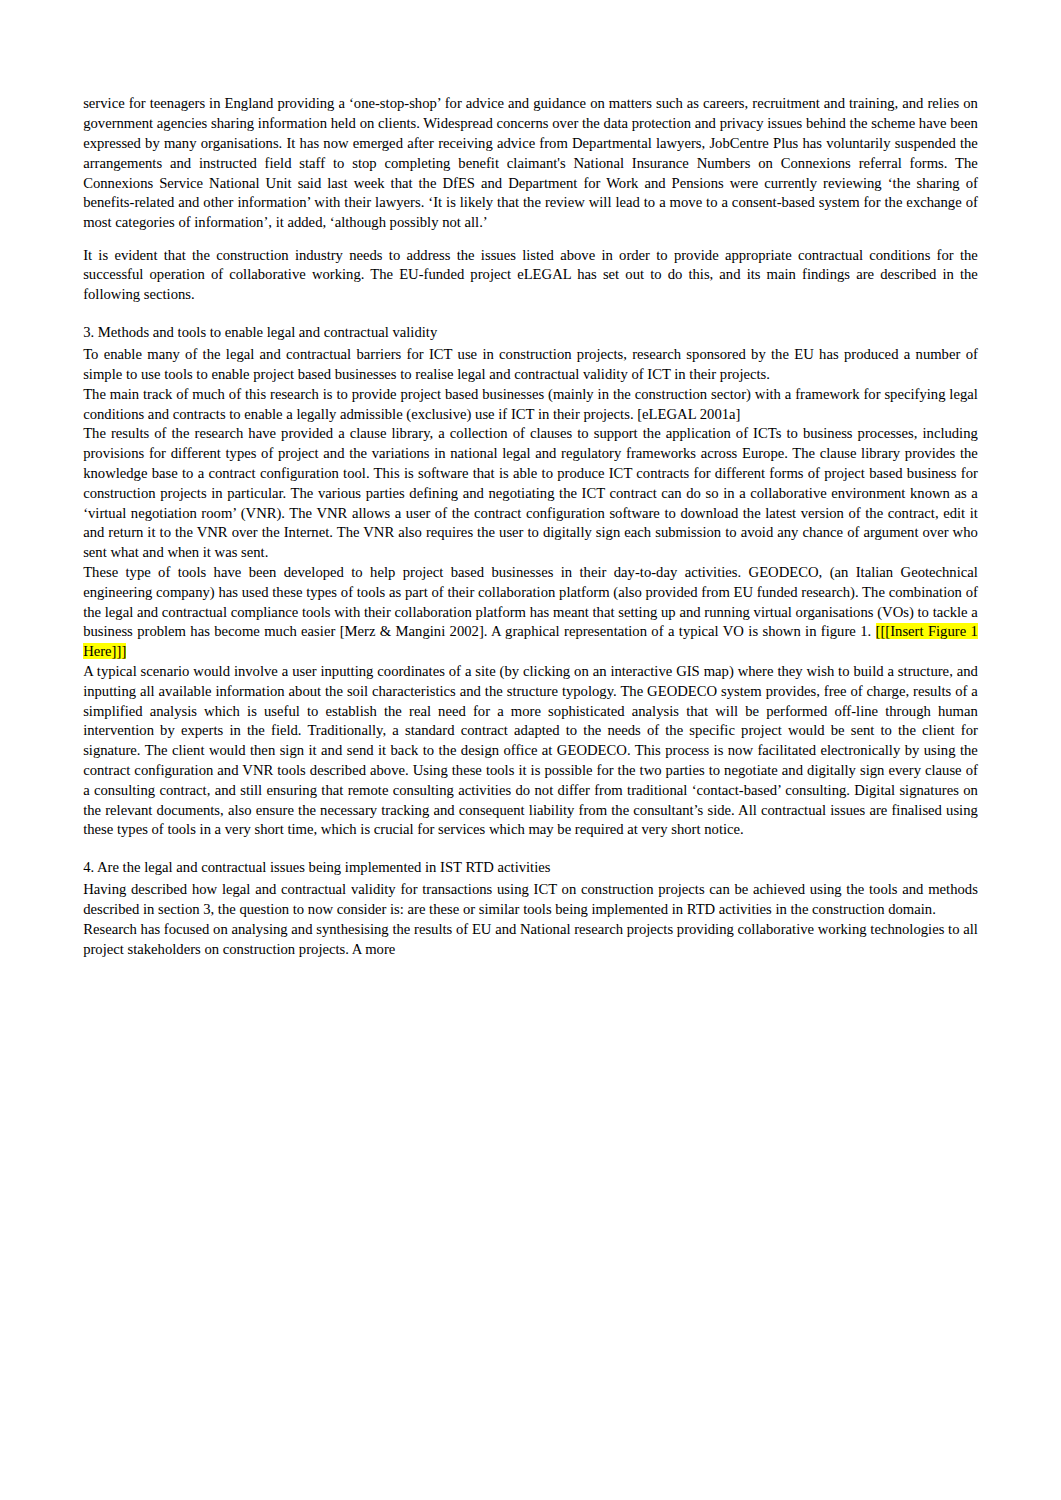service for teenagers in England providing a ‘one-stop-shop’ for advice and guidance on matters such as careers, recruitment and training, and relies on government agencies sharing information held on clients. Widespread concerns over the data protection and privacy issues behind the scheme have been expressed by many organisations. It has now emerged after receiving advice from Departmental lawyers, JobCentre Plus has voluntarily suspended the arrangements and instructed field staff to stop completing benefit claimant's National Insurance Numbers on Connexions referral forms. The Connexions Service National Unit said last week that the DfES and Department for Work and Pensions were currently reviewing ‘the sharing of benefits-related and other information’ with their lawyers. ‘It is likely that the review will lead to a move to a consent-based system for the exchange of most categories of information’, it added, ‘although possibly not all.’
It is evident that the construction industry needs to address the issues listed above in order to provide appropriate contractual conditions for the successful operation of collaborative working. The EU-funded project eLEGAL has set out to do this, and its main findings are described in the following sections.
3. Methods and tools to enable legal and contractual validity
To enable many of the legal and contractual barriers for ICT use in construction projects, research sponsored by the EU has produced a number of simple to use tools to enable project based businesses to realise legal and contractual validity of ICT in their projects.
The main track of much of this research is to provide project based businesses (mainly in the construction sector) with a framework for specifying legal conditions and contracts to enable a legally admissible (exclusive) use if ICT in their projects. [eLEGAL 2001a]
The results of the research have provided a clause library, a collection of clauses to support the application of ICTs to business processes, including provisions for different types of project and the variations in national legal and regulatory frameworks across Europe. The clause library provides the knowledge base to a contract configuration tool. This is software that is able to produce ICT contracts for different forms of project based business for construction projects in particular. The various parties defining and negotiating the ICT contract can do so in a collaborative environment known as a ‘virtual negotiation room’ (VNR). The VNR allows a user of the contract configuration software to download the latest version of the contract, edit it and return it to the VNR over the Internet. The VNR also requires the user to digitally sign each submission to avoid any chance of argument over who sent what and when it was sent.
These type of tools have been developed to help project based businesses in their day-to-day activities. GEODECO, (an Italian Geotechnical engineering company) has used these types of tools as part of their collaboration platform (also provided from EU funded research). The combination of the legal and contractual compliance tools with their collaboration platform has meant that setting up and running virtual organisations (VOs) to tackle a business problem has become much easier [Merz & Mangini 2002]. A graphical representation of a typical VO is shown in figure 1. [[[Insert Figure 1 Here]]]
A typical scenario would involve a user inputting coordinates of a site (by clicking on an interactive GIS map) where they wish to build a structure, and inputting all available information about the soil characteristics and the structure typology. The GEODECO system provides, free of charge, results of a simplified analysis which is useful to establish the real need for a more sophisticated analysis that will be performed off-line through human intervention by experts in the field. Traditionally, a standard contract adapted to the needs of the specific project would be sent to the client for signature. The client would then sign it and send it back to the design office at GEODECO. This process is now facilitated electronically by using the contract configuration and VNR tools described above. Using these tools it is possible for the two parties to negotiate and digitally sign every clause of a consulting contract, and still ensuring that remote consulting activities do not differ from traditional ‘contact-based’ consulting. Digital signatures on the relevant documents, also ensure the necessary tracking and consequent liability from the consultant’s side. All contractual issues are finalised using these types of tools in a very short time, which is crucial for services which may be required at very short notice.
4. Are the legal and contractual issues being implemented in IST RTD activities
Having described how legal and contractual validity for transactions using ICT on construction projects can be achieved using the tools and methods described in section 3, the question to now consider is: are these or similar tools being implemented in RTD activities in the construction domain.
Research has focused on analysing and synthesising the results of EU and National research projects providing collaborative working technologies to all project stakeholders on construction projects. A more